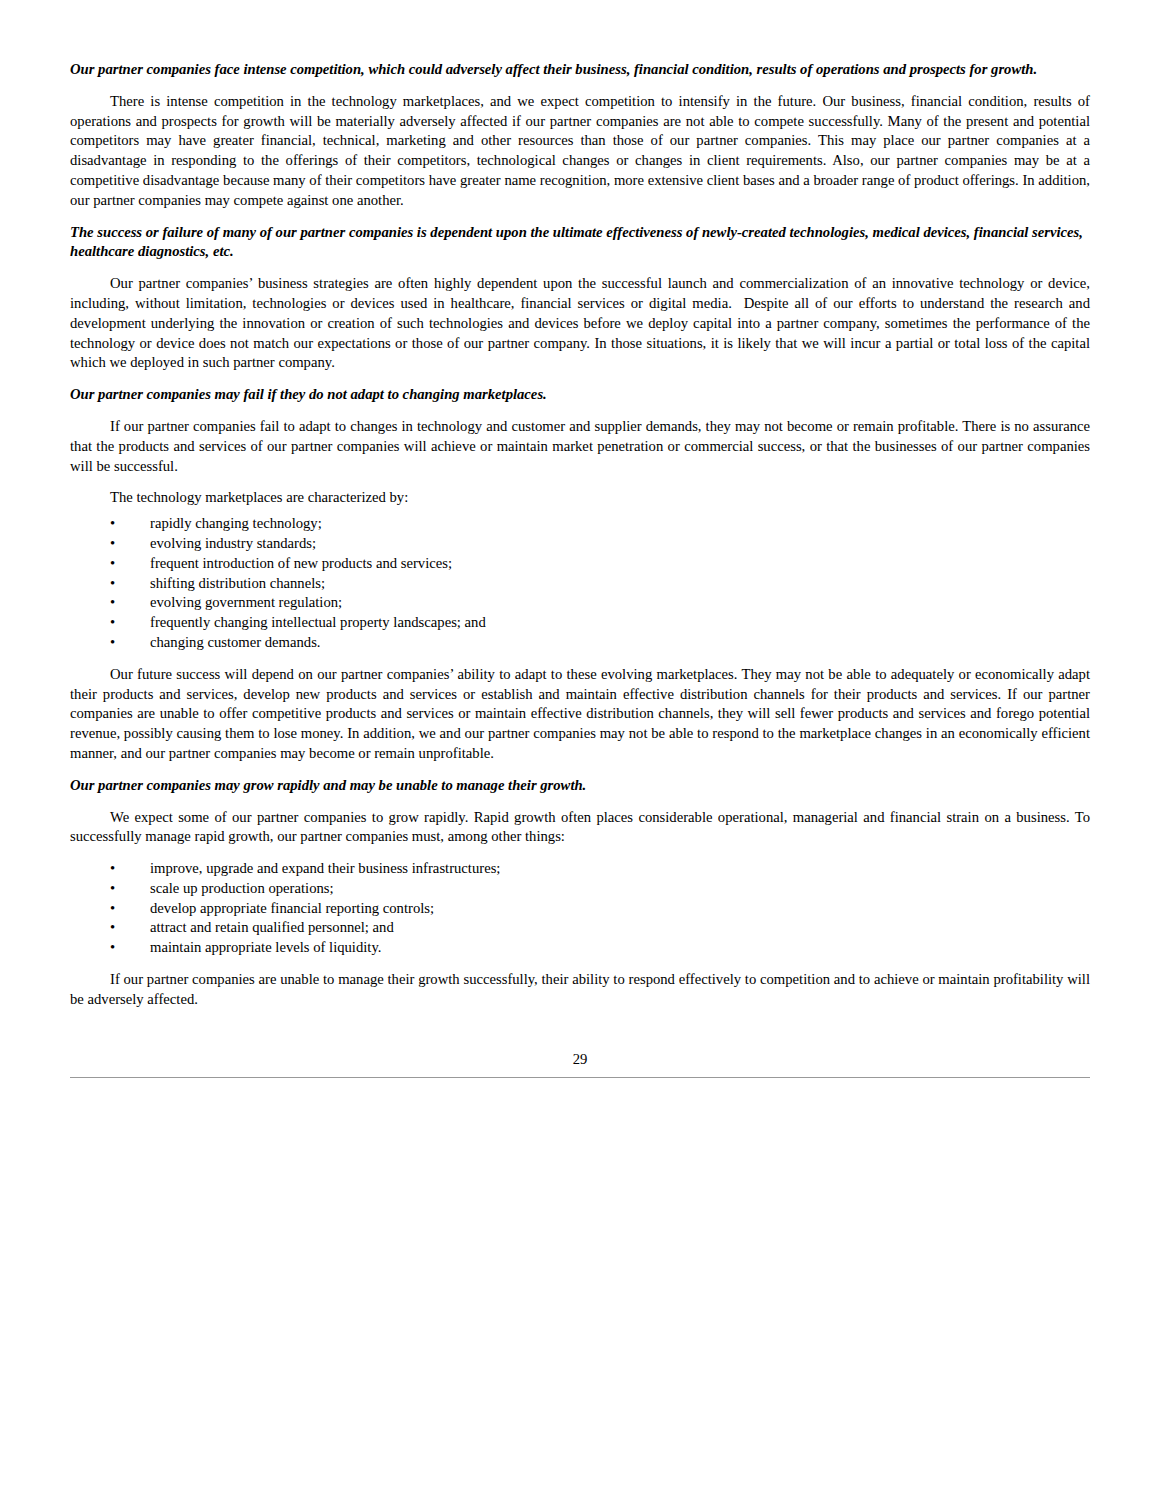Our partner companies face intense competition, which could adversely affect their business, financial condition, results of operations and prospects for growth.
There is intense competition in the technology marketplaces, and we expect competition to intensify in the future. Our business, financial condition, results of operations and prospects for growth will be materially adversely affected if our partner companies are not able to compete successfully. Many of the present and potential competitors may have greater financial, technical, marketing and other resources than those of our partner companies. This may place our partner companies at a disadvantage in responding to the offerings of their competitors, technological changes or changes in client requirements. Also, our partner companies may be at a competitive disadvantage because many of their competitors have greater name recognition, more extensive client bases and a broader range of product offerings. In addition, our partner companies may compete against one another.
The success or failure of many of our partner companies is dependent upon the ultimate effectiveness of newly-created technologies, medical devices, financial services, healthcare diagnostics, etc.
Our partner companies’ business strategies are often highly dependent upon the successful launch and commercialization of an innovative technology or device, including, without limitation, technologies or devices used in healthcare, financial services or digital media. Despite all of our efforts to understand the research and development underlying the innovation or creation of such technologies and devices before we deploy capital into a partner company, sometimes the performance of the technology or device does not match our expectations or those of our partner company. In those situations, it is likely that we will incur a partial or total loss of the capital which we deployed in such partner company.
Our partner companies may fail if they do not adapt to changing marketplaces.
If our partner companies fail to adapt to changes in technology and customer and supplier demands, they may not become or remain profitable. There is no assurance that the products and services of our partner companies will achieve or maintain market penetration or commercial success, or that the businesses of our partner companies will be successful.
The technology marketplaces are characterized by:
rapidly changing technology;
evolving industry standards;
frequent introduction of new products and services;
shifting distribution channels;
evolving government regulation;
frequently changing intellectual property landscapes; and
changing customer demands.
Our future success will depend on our partner companies’ ability to adapt to these evolving marketplaces. They may not be able to adequately or economically adapt their products and services, develop new products and services or establish and maintain effective distribution channels for their products and services. If our partner companies are unable to offer competitive products and services or maintain effective distribution channels, they will sell fewer products and services and forego potential revenue, possibly causing them to lose money. In addition, we and our partner companies may not be able to respond to the marketplace changes in an economically efficient manner, and our partner companies may become or remain unprofitable.
Our partner companies may grow rapidly and may be unable to manage their growth.
We expect some of our partner companies to grow rapidly. Rapid growth often places considerable operational, managerial and financial strain on a business. To successfully manage rapid growth, our partner companies must, among other things:
improve, upgrade and expand their business infrastructures;
scale up production operations;
develop appropriate financial reporting controls;
attract and retain qualified personnel; and
maintain appropriate levels of liquidity.
If our partner companies are unable to manage their growth successfully, their ability to respond effectively to competition and to achieve or maintain profitability will be adversely affected.
29